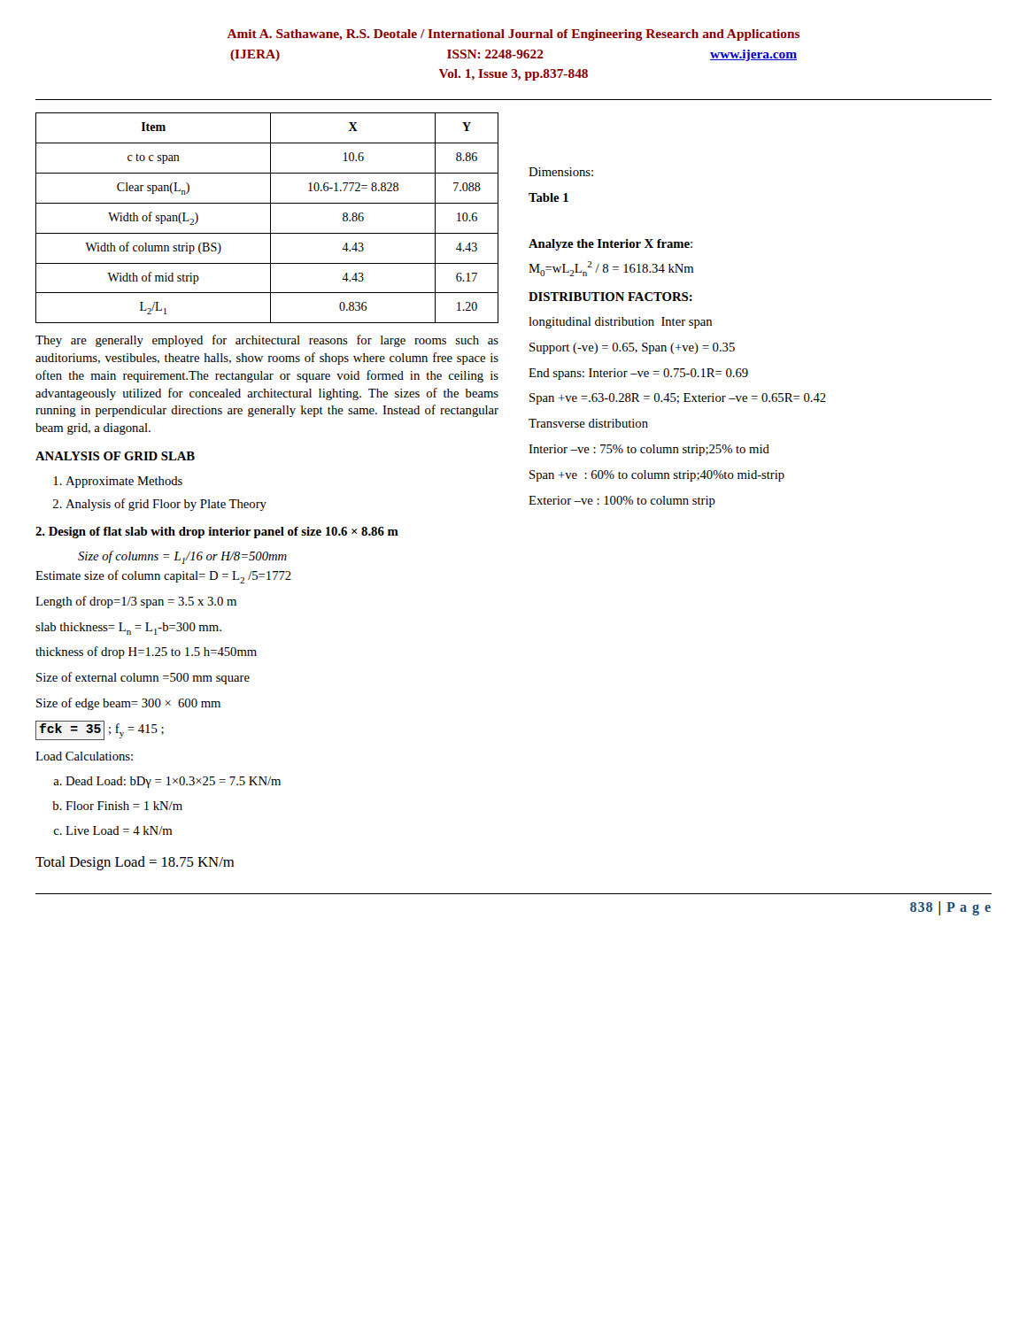Amit A. Sathawane, R.S. Deotale / International Journal of Engineering Research and Applications
(IJERA) ISSN: 2248-9622 www.ijera.com
Vol. 1, Issue 3, pp.837-848
| Item | X | Y |
| --- | --- | --- |
| c to c span | 10.6 | 8.86 |
| Clear span(L n ) | 10.6-1.772= 8.828 | 7.088 |
| Width of span(L 2 ) | 8.86 | 10.6 |
| Width of column strip (BS) | 4.43 | 4.43 |
| Width of mid strip | 4.43 | 6.17 |
| L 2 /L 1 | 0.836 | 1.20 |
They are generally employed for architectural reasons for large rooms such as auditoriums, vestibules, theatre halls, show rooms of shops where column free space is often the main requirement.The rectangular or square void formed in the ceiling is advantageously utilized for concealed architectural lighting. The sizes of the beams running in perpendicular directions are generally kept the same. Instead of rectangular beam grid, a diagonal.
ANALYSIS OF GRID SLAB
Approximate Methods
Analysis of grid Floor by Plate Theory
2. Design of flat slab with drop interior panel of size 10.6 × 8.86 m
Size of columns = L1/16 or H/8=500mm
Estimate size of column capital= D = L2 /5=1772
Length of drop=1/3 span = 3.5 x 3.0 m
slab thickness= Ln = L1-b=300 mm.
thickness of drop H=1.25 to 1.5 h=450mm
Size of external column =500 mm square
Size of edge beam= 300 × 600 mm
fck = 35 ; fy = 415 ;
Load Calculations:
Dead Load: bDγ = 1×0.3×25 = 7.5 KN/m
Floor Finish = 1 kN/m
Live Load = 4 kN/m
Total Design Load = 18.75 KN/m
Dimensions:
Table 1
Analyze the Interior X frame:
M0=wL2Ln2 / 8 = 1618.34 kNm
DISTRIBUTION FACTORS:
longitudinal distribution Inter span
Support (-ve) = 0.65, Span (+ve) = 0.35
End spans: Interior –ve = 0.75-0.1R= 0.69
Span +ve =.63-0.28R = 0.45; Exterior –ve = 0.65R= 0.42
Transverse distribution
Interior –ve : 75% to column strip;25% to mid
Span +ve : 60% to column strip;40%to mid-strip
Exterior –ve : 100% to column strip
838 | P a g e